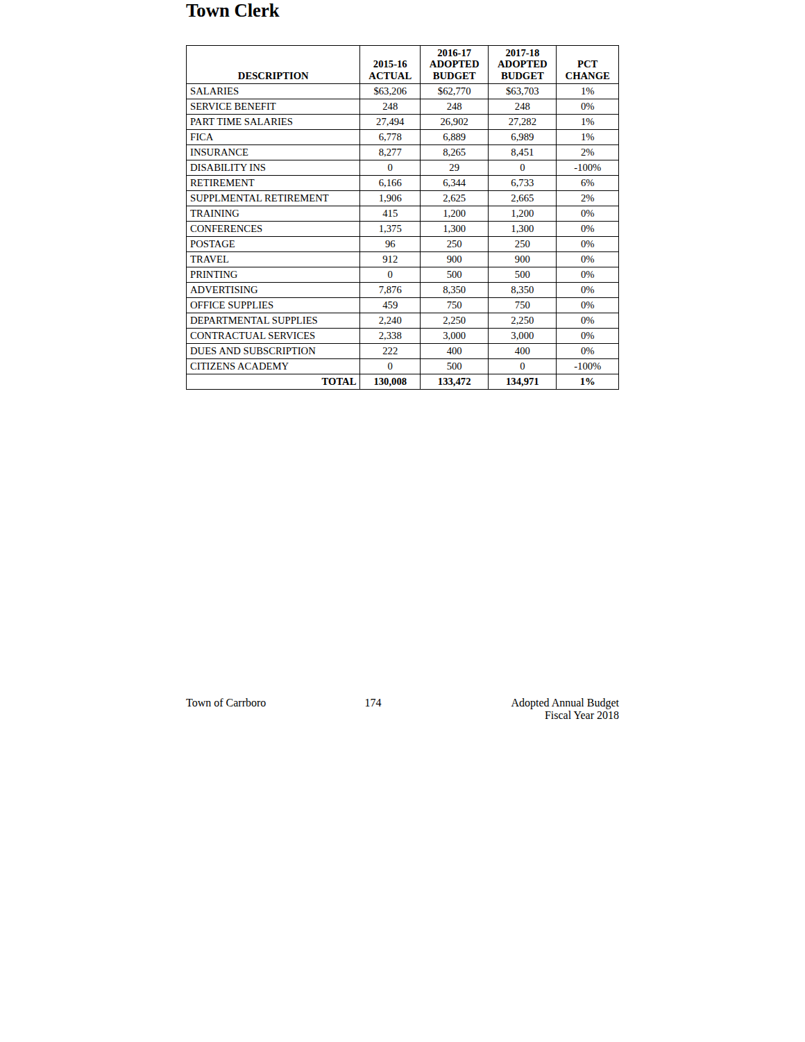Town Clerk
| DESCRIPTION | 2015-16 ACTUAL | 2016-17 ADOPTED BUDGET | 2017-18 ADOPTED BUDGET | PCT CHANGE |
| --- | --- | --- | --- | --- |
| SALARIES | $63,206 | $62,770 | $63,703 | 1% |
| SERVICE BENEFIT | 248 | 248 | 248 | 0% |
| PART TIME SALARIES | 27,494 | 26,902 | 27,282 | 1% |
| FICA | 6,778 | 6,889 | 6,989 | 1% |
| INSURANCE | 8,277 | 8,265 | 8,451 | 2% |
| DISABILITY INS | 0 | 29 | 0 | -100% |
| RETIREMENT | 6,166 | 6,344 | 6,733 | 6% |
| SUPPLMENTAL RETIREMENT | 1,906 | 2,625 | 2,665 | 2% |
| TRAINING | 415 | 1,200 | 1,200 | 0% |
| CONFERENCES | 1,375 | 1,300 | 1,300 | 0% |
| POSTAGE | 96 | 250 | 250 | 0% |
| TRAVEL | 912 | 900 | 900 | 0% |
| PRINTING | 0 | 500 | 500 | 0% |
| ADVERTISING | 7,876 | 8,350 | 8,350 | 0% |
| OFFICE SUPPLIES | 459 | 750 | 750 | 0% |
| DEPARTMENTAL SUPPLIES | 2,240 | 2,250 | 2,250 | 0% |
| CONTRACTUAL SERVICES | 2,338 | 3,000 | 3,000 | 0% |
| DUES AND SUBSCRIPTION | 222 | 400 | 400 | 0% |
| CITIZENS ACADEMY | 0 | 500 | 0 | -100% |
| TOTAL | 130,008 | 133,472 | 134,971 | 1% |
| Town of Carrboro | 174 | Adopted Annual Budget |
| | | Fiscal Year 2018 |